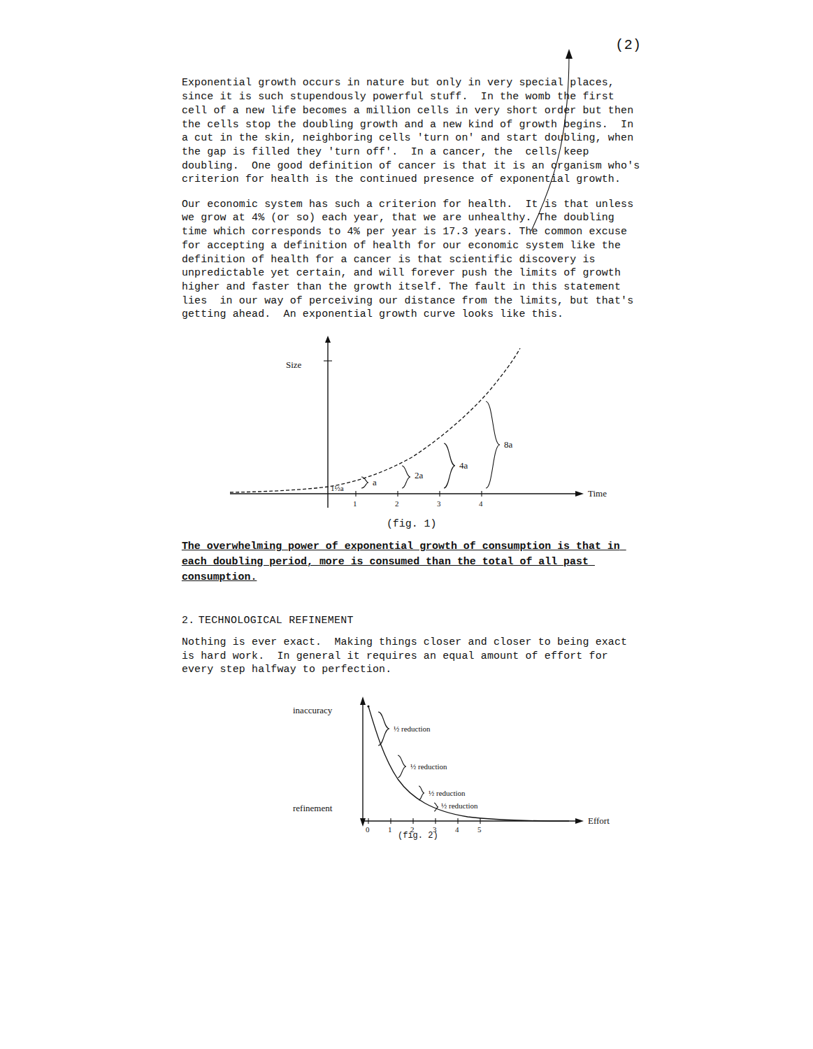(2)
Exponential growth occurs in nature but only in very special places, since it is such stupendously powerful stuff. In the womb the first cell of a new life becomes a million cells in very short order but then the cells stop the doubling growth and a new kind of growth begins. In a cut in the skin, neighboring cells 'turn on' and start doubling, when the gap is filled they 'turn off'. In a cancer, the cells keep doubling. One good definition of cancer is that it is an organism who's criterion for health is the continued presence of exponential growth.
Our economic system has such a criterion for health. It is that unless we grow at 4% (or so) each year, that we are unhealthy. The doubling time which corresponds to 4% per year is 17.3 years. The common excuse for accepting a definition of health for our economic system like the definition of health for a cancer is that scientific discovery is unpredictable yet certain, and will forever push the limits of growth higher and faster than the growth itself. The fault in this statement lies in our way of perceiving our distance from the limits, but that's getting ahead. An exponential growth curve looks like this.
Time Size 1 2 3 4 1½a a 2a 4a 8a
(fig. 1)
The overwhelming power of exponential growth of consumption is that in each doubling period, more is consumed than the total of all past consumption.
2. TECHNOLOGICAL REFINEMENT
Nothing is ever exact. Making things closer and closer to being exact is hard work. In general it requires an equal amount of effort for every step halfway to perfection.
inaccuracy refinement Effort ½ reduction ½ reduction ½ reduction ½ reduction 0 1 2 3 4 5 (fig. 2)